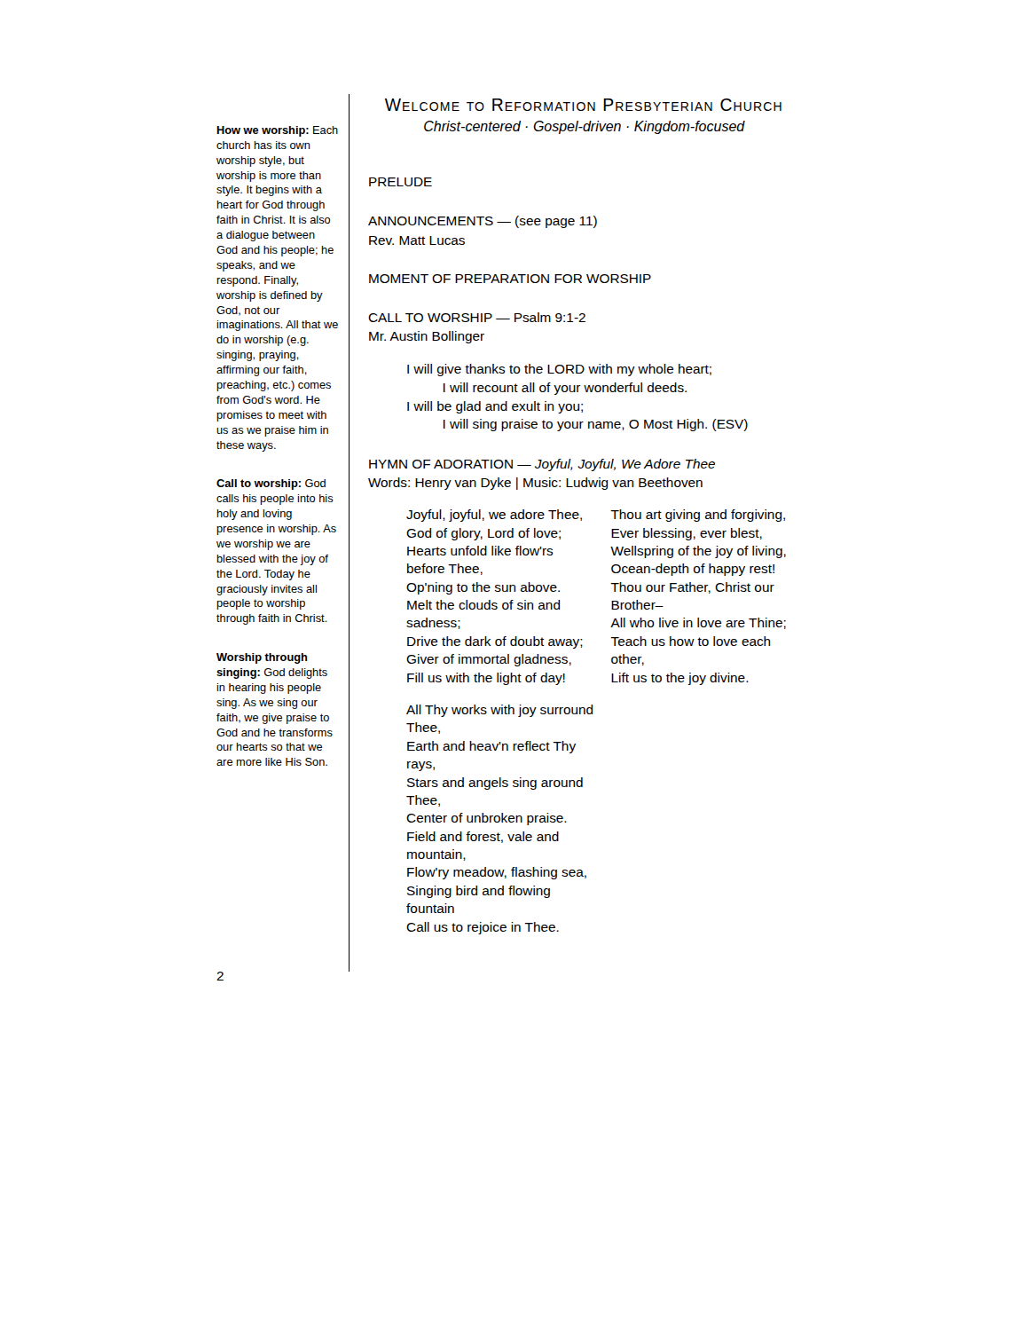How we worship: Each church has its own worship style, but worship is more than style. It begins with a heart for God through faith in Christ. It is also a dialogue between God and his people; he speaks, and we respond. Finally, worship is defined by God, not our imaginations. All that we do in worship (e.g. singing, praying, affirming our faith, preaching, etc.) comes from God's word. He promises to meet with us as we praise him in these ways.
Call to worship: God calls his people into his holy and loving presence in worship. As we worship we are blessed with the joy of the Lord. Today he graciously invites all people to worship through faith in Christ.
Worship through singing: God delights in hearing his people sing. As we sing our faith, we give praise to God and he transforms our hearts so that we are more like His Son.
Welcome to Reformation Presbyterian Church
Christ-centered · Gospel-driven · Kingdom-focused
PRELUDE
ANNOUNCEMENTS — (see page 11)
Rev. Matt Lucas
MOMENT OF PREPARATION FOR WORSHIP
CALL TO WORSHIP — Psalm 9:1-2
Mr. Austin Bollinger
I will give thanks to the LORD with my whole heart; I will recount all of your wonderful deeds. I will be glad and exult in you; I will sing praise to your name, O Most High. (ESV)
HYMN OF ADORATION — Joyful, Joyful, We Adore Thee
Words: Henry van Dyke | Music: Ludwig van Beethoven
Joyful, joyful, we adore Thee,
God of glory, Lord of love;
Hearts unfold like flow'rs before Thee,
Op'ning to the sun above.
Melt the clouds of sin and sadness;
Drive the dark of doubt away;
Giver of immortal gladness,
Fill us with the light of day!
All Thy works with joy surround Thee,
Earth and heav'n reflect Thy rays,
Stars and angels sing around Thee,
Center of unbroken praise.
Field and forest, vale and mountain,
Flow'ry meadow, flashing sea,
Singing bird and flowing fountain
Call us to rejoice in Thee.
Thou art giving and forgiving,
Ever blessing, ever blest,
Wellspring of the joy of living,
Ocean-depth of happy rest!
Thou our Father, Christ our Brother–
All who live in love are Thine;
Teach us how to love each other,
Lift us to the joy divine.
2